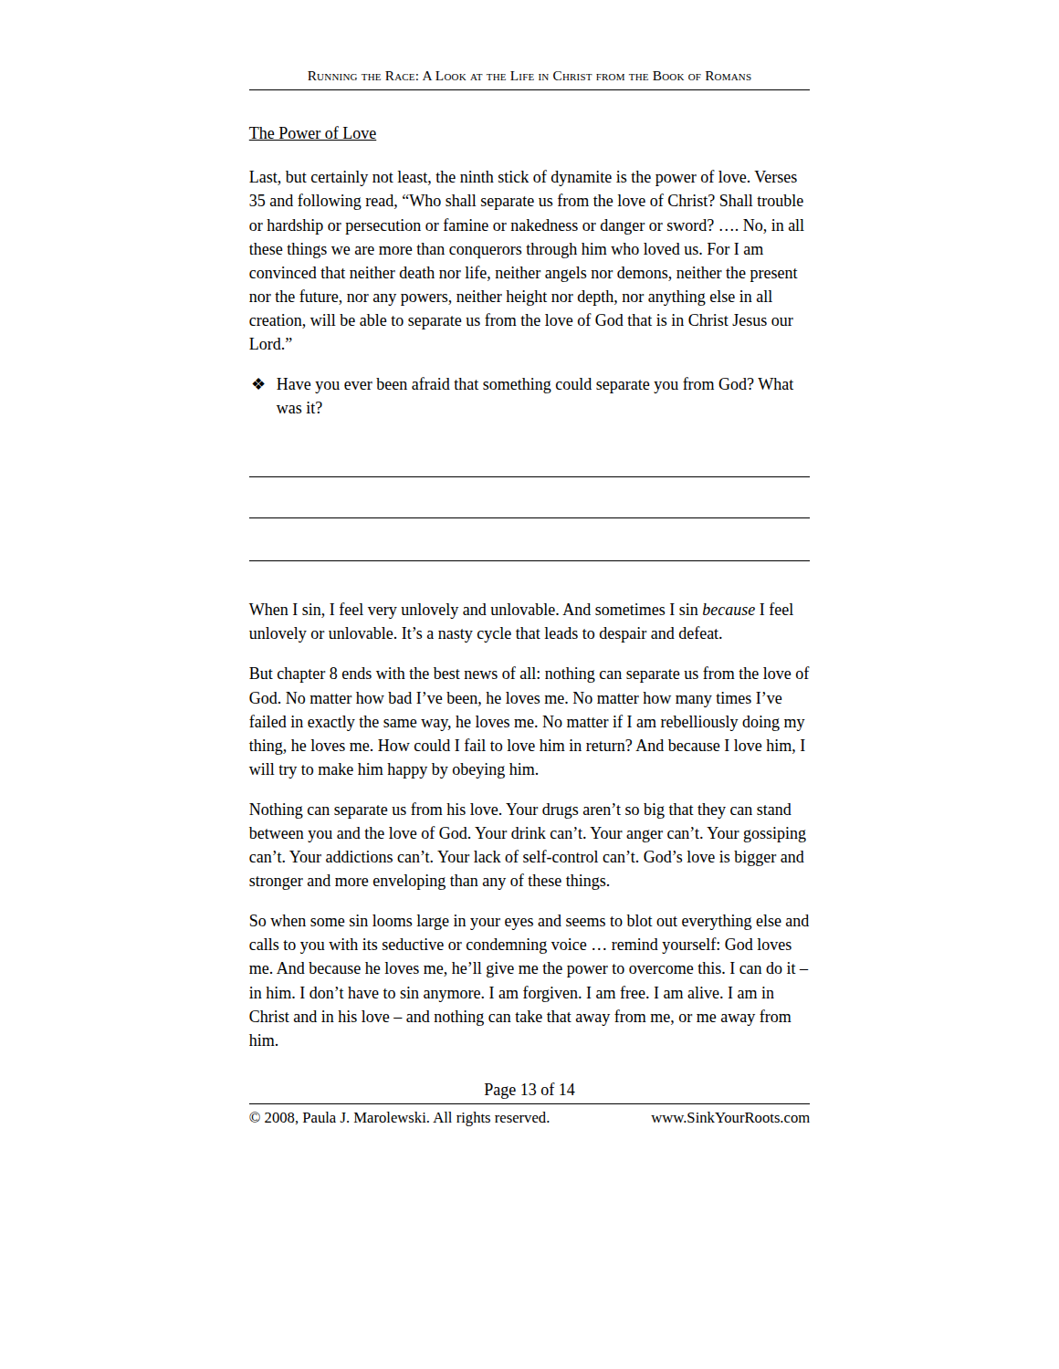Running the Race: A Look at the Life in Christ from the Book of Romans
The Power of Love
Last, but certainly not least, the ninth stick of dynamite is the power of love. Verses 35 and following read, “Who shall separate us from the love of Christ? Shall trouble or hardship or persecution or famine or nakedness or danger or sword? …. No, in all these things we are more than conquerors through him who loved us. For I am convinced that neither death nor life, neither angels nor demons, neither the present nor the future, nor any powers, neither height nor depth, nor anything else in all creation, will be able to separate us from the love of God that is in Christ Jesus our Lord.”
Have you ever been afraid that something could separate you from God? What was it?
When I sin, I feel very unlovely and unlovable. And sometimes I sin because I feel unlovely or unlovable. It’s a nasty cycle that leads to despair and defeat.
But chapter 8 ends with the best news of all: nothing can separate us from the love of God. No matter how bad I’ve been, he loves me. No matter how many times I’ve failed in exactly the same way, he loves me. No matter if I am rebelliously doing my thing, he loves me. How could I fail to love him in return? And because I love him, I will try to make him happy by obeying him.
Nothing can separate us from his love. Your drugs aren’t so big that they can stand between you and the love of God. Your drink can’t. Your anger can’t. Your gossiping can’t. Your addictions can’t. Your lack of self-control can’t. God’s love is bigger and stronger and more enveloping than any of these things.
So when some sin looms large in your eyes and seems to blot out everything else and calls to you with its seductive or condemning voice … remind yourself: God loves me. And because he loves me, he’ll give me the power to overcome this. I can do it – in him. I don’t have to sin anymore. I am forgiven. I am free. I am alive. I am in Christ and in his love – and nothing can take that away from me, or me away from him.
Page 13 of 14
© 2008, Paula J. Marolewski. All rights reserved. www.SinkYourRoots.com